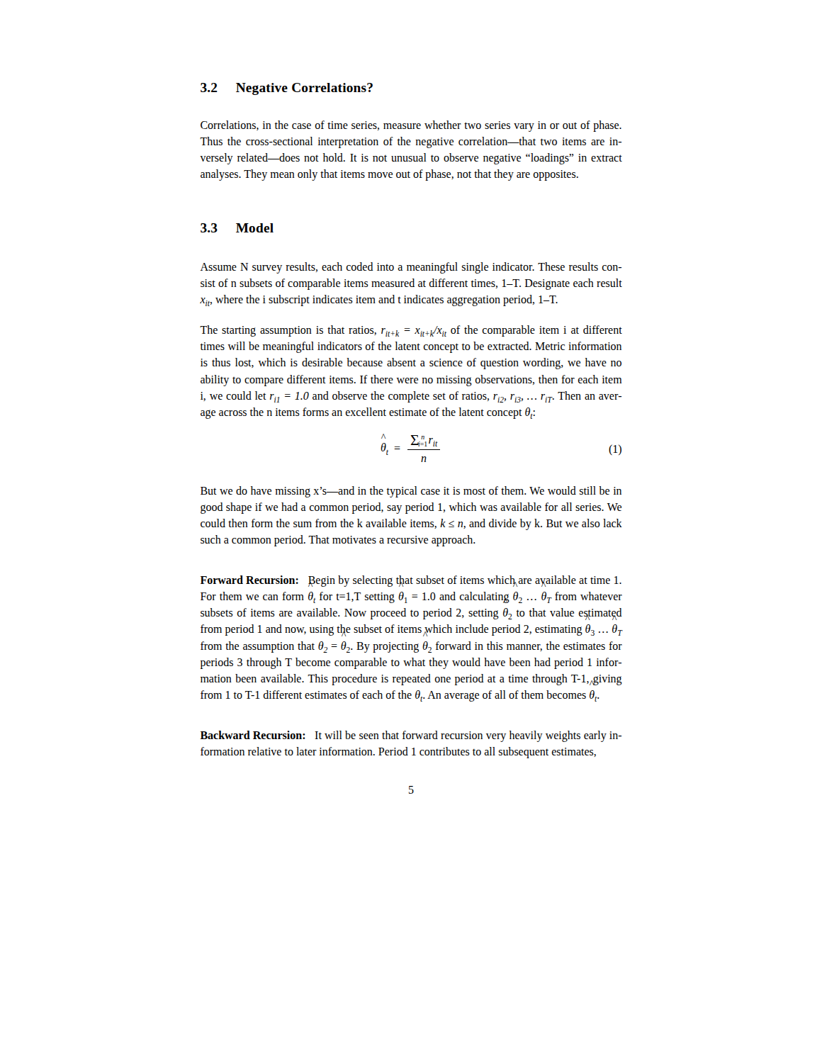3.2 Negative Correlations?
Correlations, in the case of time series, measure whether two series vary in or out of phase. Thus the cross-sectional interpretation of the negative correlation—that two items are inversely related—does not hold. It is not unusual to observe negative “loadings” in extract analyses. They mean only that items move out of phase, not that they are opposites.
3.3 Model
Assume N survey results, each coded into a meaningful single indicator. These results consist of n subsets of comparable items measured at different times, 1–T. Designate each result xit, where the i subscript indicates item and t indicates aggregation period, 1–T.
The starting assumption is that ratios, rit+k = xit+k/xit of the comparable item i at different times will be meaningful indicators of the latent concept to be extracted. Metric information is thus lost, which is desirable because absent a science of question wording, we have no ability to compare different items. If there were no missing observations, then for each item i, we could let ri1 = 1.0 and observe the complete set of ratios, ri2, ri3, … riT. Then an average across the n items forms an excellent estimate of the latent concept θt:
θt = Σni=1 rit n (1)
But we do have missing x’s—and in the typical case it is most of them. We would still be in good shape if we had a common period, say period 1, which was available for all series. We could then form the sum from the k available items, k ≤ n, and divide by k. But we also lack such a common period. That motivates a recursive approach.
Forward Recursion: Begin by selecting that subset of items which are available at time 1. For them we can form θt for t=1,T setting θ1 = 1.0 and calculating θ2 … θT from whatever subsets of items are available. Now proceed to period 2, setting θ2 to that value estimated from period 1 and now, using the subset of items which include period 2, estimating θ3 … θT from the assumption that θ2 = θ2. By projecting θ2 forward in this manner, the estimates for periods 3 through T become comparable to what they would have been had period 1 information been available. This procedure is repeated one period at a time through T-1, giving from 1 to T-1 different estimates of each of the θt. An average of all of them becomes θt.
Backward Recursion: It will be seen that forward recursion very heavily weights early information relative to later information. Period 1 contributes to all subsequent estimates,
5